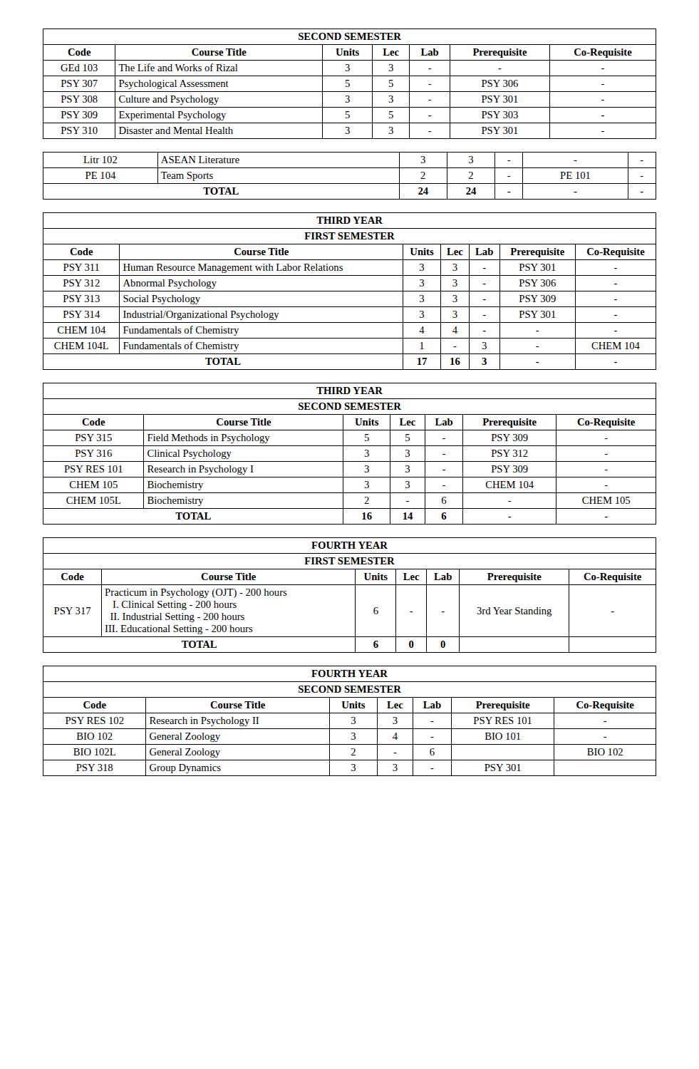| SECOND SEMESTER |
| --- |
| Code | Course Title | Units | Lec | Lab | Prerequisite | Co-Requisite |
| GEd 103 | The Life and Works of Rizal | 3 | 3 | - | - | - |
| PSY 307 | Psychological Assessment | 5 | 5 | - | PSY 306 | - |
| PSY 308 | Culture and Psychology | 3 | 3 | - | PSY 301 | - |
| PSY 309 | Experimental Psychology | 5 | 5 | - | PSY 303 | - |
| PSY 310 | Disaster and Mental Health | 3 | 3 | - | PSY 301 | - |
| Litr 102 | ASEAN Literature | 3 | 3 | - | - | - |
| PE 104 | Team Sports | 2 | 2 | - | PE 101 | - |
| TOTAL | 24 | 24 | - | - | - |
| THIRD YEAR |
| --- |
| FIRST SEMESTER |
| Code | Course Title | Units | Lec | Lab | Prerequisite | Co-Requisite |
| PSY 311 | Human Resource Management with Labor Relations | 3 | 3 | - | PSY 301 | - |
| PSY 312 | Abnormal Psychology | 3 | 3 | - | PSY 306 | - |
| PSY 313 | Social Psychology | 3 | 3 | - | PSY 309 | - |
| PSY 314 | Industrial/Organizational Psychology | 3 | 3 | - | PSY 301 | - |
| CHEM 104 | Fundamentals of Chemistry | 4 | 4 | - | - | - |
| CHEM 104L | Fundamentals of Chemistry | 1 | - | 3 | - | CHEM 104 |
| TOTAL | 17 | 16 | 3 | - | - |
| THIRD YEAR |
| --- |
| SECOND SEMESTER |
| Code | Course Title | Units | Lec | Lab | Prerequisite | Co-Requisite |
| PSY 315 | Field Methods in Psychology | 5 | 5 | - | PSY 309 | - |
| PSY 316 | Clinical Psychology | 3 | 3 | - | PSY 312 | - |
| PSY RES 101 | Research in Psychology I | 3 | 3 | - | PSY 309 | - |
| CHEM 105 | Biochemistry | 3 | 3 | - | CHEM 104 | - |
| CHEM 105L | Biochemistry | 2 | - | 6 | - | CHEM 105 |
| TOTAL | 16 | 14 | 6 | - | - |
| FOURTH YEAR |
| --- |
| FIRST SEMESTER |
| Code | Course Title | Units | Lec | Lab | Prerequisite | Co-Requisite |
| PSY 317 | Practicum in Psychology (OJT) - 200 hours I. Clinical Setting - 200 hours II. Industrial Setting - 200 hours III. Educational Setting - 200 hours | 6 | - | - | 3rd Year Standing | - |
| TOTAL | 6 | 0 | 0 | | |
| FOURTH YEAR |
| --- |
| SECOND SEMESTER |
| Code | Course Title | Units | Lec | Lab | Prerequisite | Co-Requisite |
| PSY RES 102 | Research in Psychology II | 3 | 3 | - | PSY RES 101 | - |
| BIO 102 | General Zoology | 3 | 4 | - | BIO 101 | - |
| BIO 102L | General Zoology | 2 | - | 6 | | BIO 102 |
| PSY 318 | Group Dynamics | 3 | 3 | - | PSY 301 | |